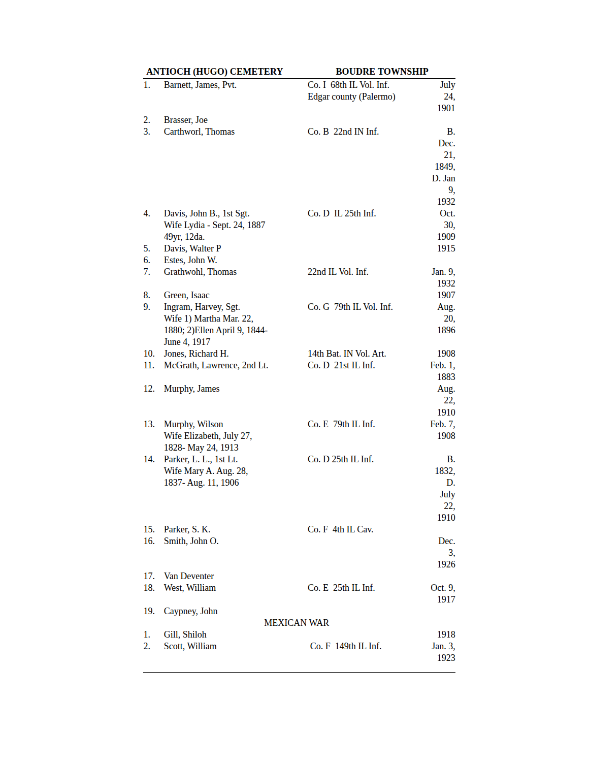ANTIOCH (HUGO) CEMETERY BOUDRE TOWNSHIP
| 1. | Barnett, James, Pvt. | Co. I 68th IL Vol. Inf. Edgar county (Palermo) | July 24, 1901 |
| 2. | Brasser, Joe | | |
| 3. | Carthworl, Thomas | Co. B 22nd IN Inf. | B. Dec. 21, 1849, D. Jan 9, 1932 |
| 4. | Davis, John B., 1st Sgt. Wife Lydia - Sept. 24, 1887 49yr, 12da. | Co. D IL 25th Inf. | Oct. 30, 1909 |
| 5. | Davis, Walter P | | 1915 |
| 6. | Estes, John W. | | |
| 7. | Grathwohl, Thomas | 22nd IL Vol. Inf. | Jan. 9, 1932 |
| 8. | Green, Isaac | | 1907 |
| 9. | Ingram, Harvey, Sgt. Wife 1) Martha Mar. 22, 1880; 2)Ellen April 9, 1844- June 4, 1917 | Co. G 79th IL Vol. Inf. | Aug. 20, 1896 |
| 10. | Jones, Richard H. | 14th Bat. IN Vol. Art. | 1908 |
| 11. | McGrath, Lawrence, 2nd Lt. | Co. D 21st IL Inf. | Feb. 1, 1883 |
| 12. | Murphy, James | | Aug. 22, 1910 |
| 13. | Murphy, Wilson Wife Elizabeth, July 27, 1828- May 24, 1913 | Co. E 79th IL Inf. | Feb. 7, 1908 |
| 14. | Parker, L. L., 1st Lt. Wife Mary A. Aug. 28, 1837- Aug. 11, 1906 | Co. D 25th IL Inf. | B. 1832, D. July 22, 1910 |
| 15. | Parker, S. K. | Co. F 4th IL Cav. | |
| 16. | Smith, John O. | | Dec. 3, 1926 |
| 17. | Van Deventer | | |
| 18. | West, William | Co. E 25th IL Inf. | Oct. 9, 1917 |
| 19. | Caypney, John | | |
| | MEXICAN WAR | |
| 1. | Gill, Shiloh | | 1918 |
| 2. | Scott, William | Co. F 149th IL Inf. | Jan. 3, 1923 |